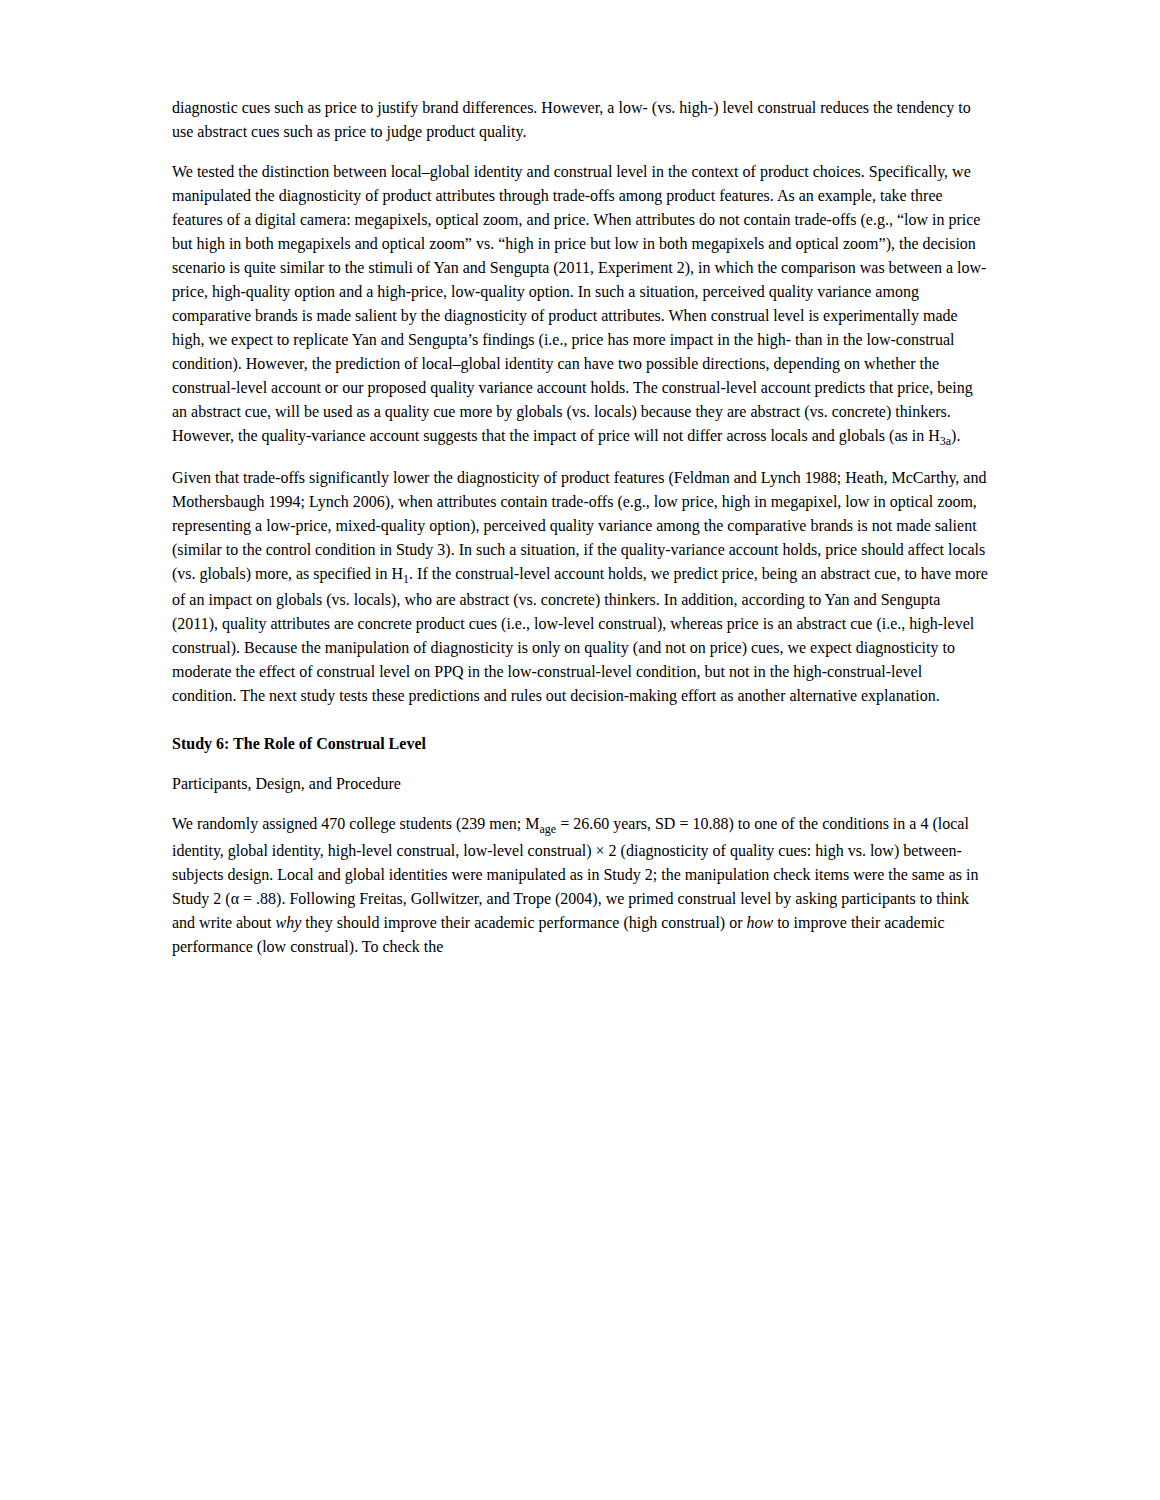diagnostic cues such as price to justify brand differences. However, a low- (vs. high-) level construal reduces the tendency to use abstract cues such as price to judge product quality.
We tested the distinction between local–global identity and construal level in the context of product choices. Specifically, we manipulated the diagnosticity of product attributes through trade-offs among product features. As an example, take three features of a digital camera: megapixels, optical zoom, and price. When attributes do not contain trade-offs (e.g., “low in price but high in both megapixels and optical zoom” vs. “high in price but low in both megapixels and optical zoom”), the decision scenario is quite similar to the stimuli of Yan and Sengupta (2011, Experiment 2), in which the comparison was between a low-price, high-quality option and a high-price, low-quality option. In such a situation, perceived quality variance among comparative brands is made salient by the diagnosticity of product attributes. When construal level is experimentally made high, we expect to replicate Yan and Sengupta’s findings (i.e., price has more impact in the high- than in the low-construal condition). However, the prediction of local–global identity can have two possible directions, depending on whether the construal-level account or our proposed quality variance account holds. The construal-level account predicts that price, being an abstract cue, will be used as a quality cue more by globals (vs. locals) because they are abstract (vs. concrete) thinkers. However, the quality-variance account suggests that the impact of price will not differ across locals and globals (as in H3a).
Given that trade-offs significantly lower the diagnosticity of product features (Feldman and Lynch 1988; Heath, McCarthy, and Mothersbaugh 1994; Lynch 2006), when attributes contain trade-offs (e.g., low price, high in megapixel, low in optical zoom, representing a low-price, mixed-quality option), perceived quality variance among the comparative brands is not made salient (similar to the control condition in Study 3). In such a situation, if the quality-variance account holds, price should affect locals (vs. globals) more, as specified in H1. If the construal-level account holds, we predict price, being an abstract cue, to have more of an impact on globals (vs. locals), who are abstract (vs. concrete) thinkers. In addition, according to Yan and Sengupta (2011), quality attributes are concrete product cues (i.e., low-level construal), whereas price is an abstract cue (i.e., high-level construal). Because the manipulation of diagnosticity is only on quality (and not on price) cues, we expect diagnosticity to moderate the effect of construal level on PPQ in the low-construal-level condition, but not in the high-construal-level condition. The next study tests these predictions and rules out decision-making effort as another alternative explanation.
Study 6: The Role of Construal Level
Participants, Design, and Procedure
We randomly assigned 470 college students (239 men; Mage = 26.60 years, SD = 10.88) to one of the conditions in a 4 (local identity, global identity, high-level construal, low-level construal) × 2 (diagnosticity of quality cues: high vs. low) between-subjects design. Local and global identities were manipulated as in Study 2; the manipulation check items were the same as in Study 2 (α = .88). Following Freitas, Gollwitzer, and Trope (2004), we primed construal level by asking participants to think and write about why they should improve their academic performance (high construal) or how to improve their academic performance (low construal). To check the